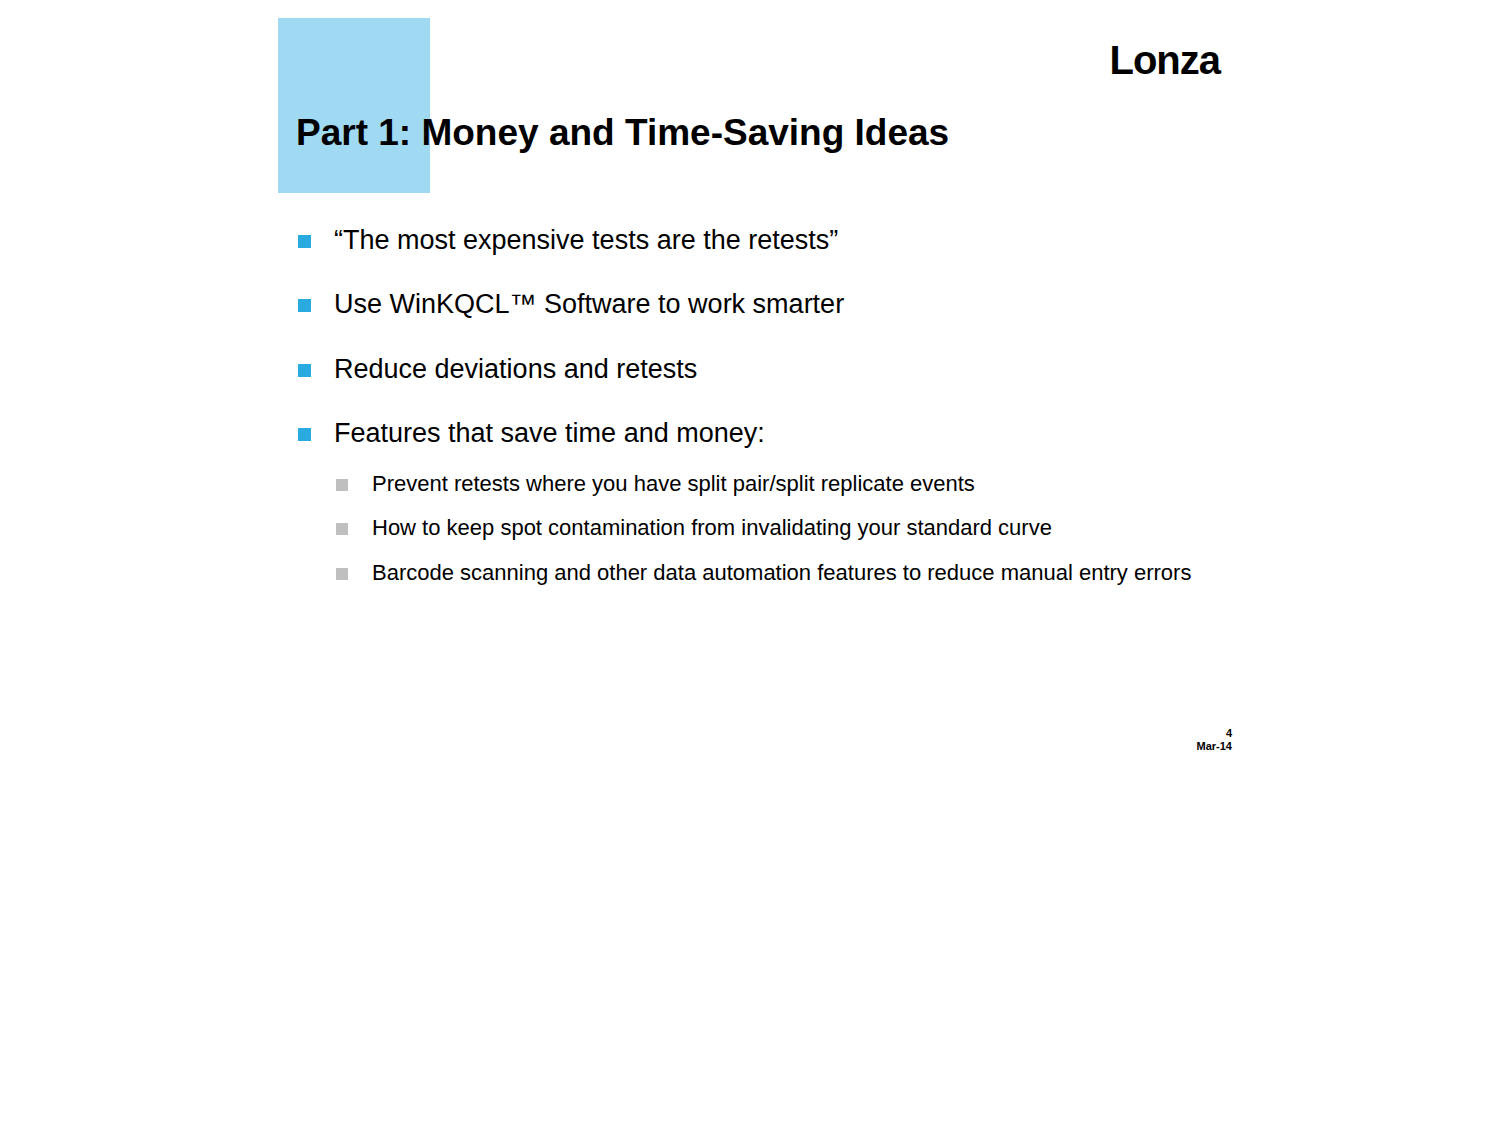Lonza
Part 1: Money and Time-Saving Ideas
“The most expensive tests are the retests”
Use WinKQCL™ Software to work smarter
Reduce deviations and retests
Features that save time and money:
Prevent retests where you have split pair/split replicate events
How to keep spot contamination from invalidating your standard curve
Barcode scanning and other data automation features to reduce manual entry errors
4
Mar-14